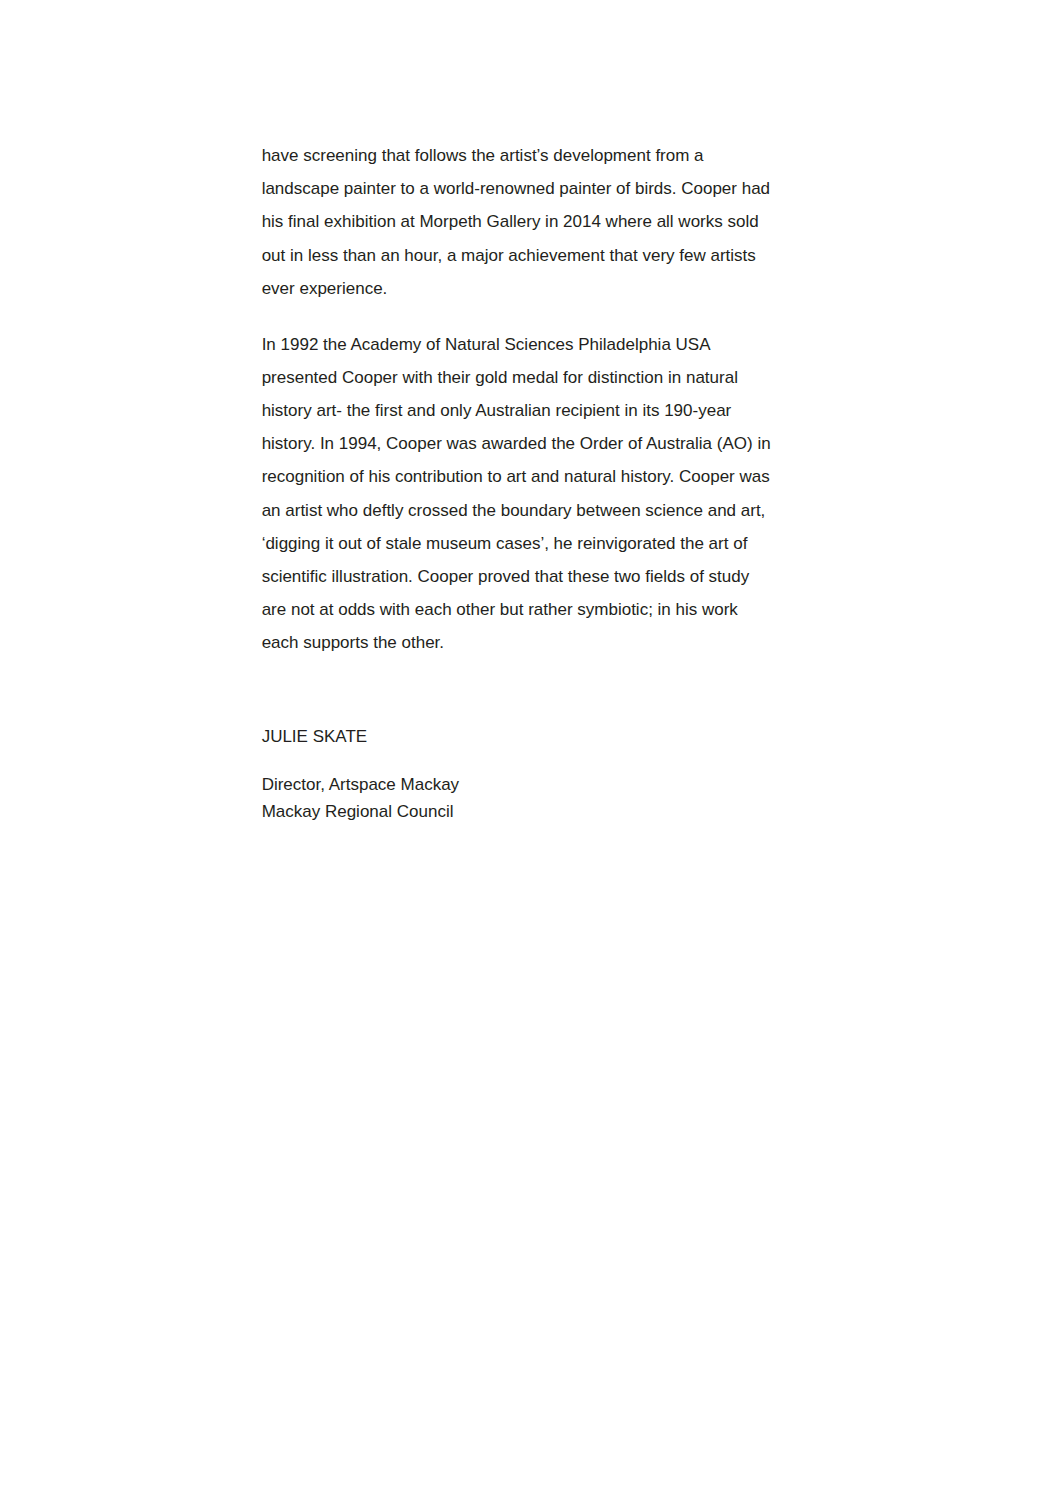have screening that follows the artist’s development from a landscape painter to a world-renowned painter of birds. Cooper had his final exhibition at Morpeth Gallery in 2014 where all works sold out in less than an hour, a major achievement that very few artists ever experience.
In 1992 the Academy of Natural Sciences Philadelphia USA presented Cooper with their gold medal for distinction in natural history art- the first and only Australian recipient in its 190-year history. In 1994, Cooper was awarded the Order of Australia (AO) in recognition of his contribution to art and natural history. Cooper was an artist who deftly crossed the boundary between science and art, ‘digging it out of stale museum cases’, he reinvigorated the art of scientific illustration. Cooper proved that these two fields of study are not at odds with each other but rather symbiotic; in his work each supports the other.
JULIE SKATE
Director, Artspace Mackay
Mackay Regional Council